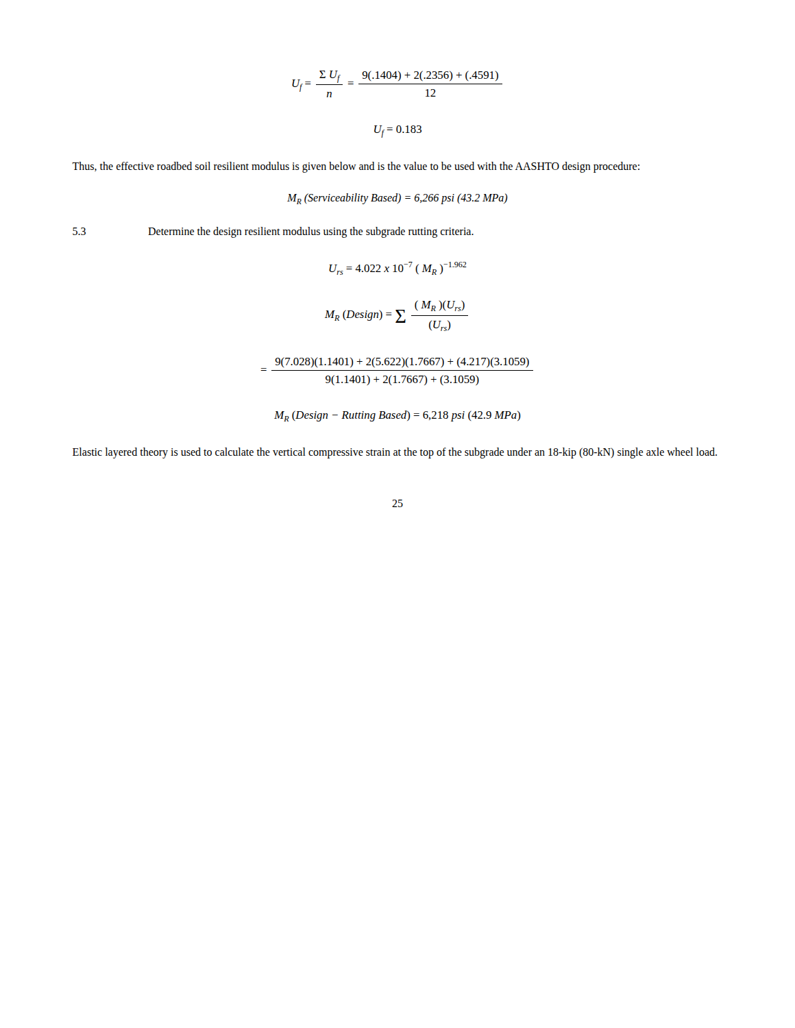Uf = Σ Uf n = 9(.1404) + 2(.2356) + (.4591) 12
Uf = 0.183
Thus, the effective roadbed soil resilient modulus is given below and is the value to be used with the AASHTO design procedure:
MR (Serviceability Based) = 6,266 psi (43.2 MPa)
5.3 Determine the design resilient modulus using the subgrade rutting criteria.
Urs = 4.022 x 10−7 ( MR )−1.962
MR (Design) = Σ ( MR )(Urs) (Urs)
= 9(7.028)(1.1401) + 2(5.622)(1.7667) + (4.217)(3.1059) 9(1.1401) + 2(1.7667) + (3.1059)
MR (Design − Rutting Based) = 6,218 psi (42.9 MPa)
Elastic layered theory is used to calculate the vertical compressive strain at the top of the subgrade under an 18-kip (80-kN) single axle wheel load.
25